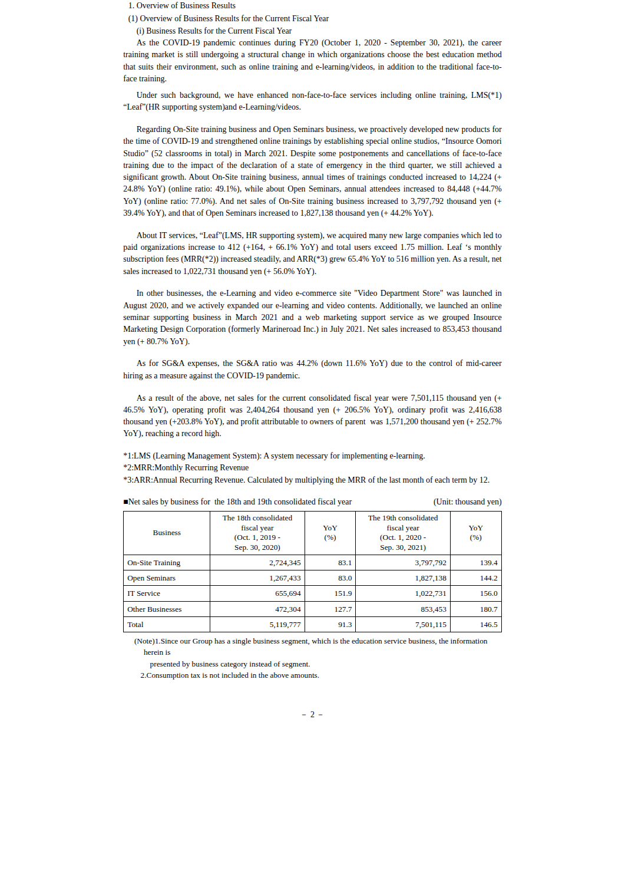Overview of Business Results
(1) Overview of Business Results for the Current Fiscal Year
(i) Business Results for the Current Fiscal Year
As the COVID-19 pandemic continues during FY20 (October 1, 2020 - September 30, 2021), the career training market is still undergoing a structural change in which organizations choose the best education method that suits their environment, such as online training and e-learning/videos, in addition to the traditional face-to-face training.
Under such background, we have enhanced non-face-to-face services including online training, LMS(*1) “Leaf”(HR supporting system)and e-Learning/videos.
Regarding On-Site training business and Open Seminars business, we proactively developed new products for the time of COVID-19 and strengthened online trainings by establishing special online studios, “Insource Oomori Studio” (52 classrooms in total) in March 2021. Despite some postponements and cancellations of face-to-face training due to the impact of the declaration of a state of emergency in the third quarter, we still achieved a significant growth. About On-Site training business, annual times of trainings conducted increased to 14,224 (+ 24.8% YoY) (online ratio: 49.1%), while about Open Seminars, annual attendees increased to 84,448 (+44.7% YoY) (online ratio: 77.0%). And net sales of On-Site training business increased to 3,797,792 thousand yen (+ 39.4% YoY), and that of Open Seminars increased to 1,827,138 thousand yen (+ 44.2% YoY).
About IT services, “Leaf”(LMS, HR supporting system), we acquired many new large companies which led to paid organizations increase to 412 (+164, + 66.1% YoY) and total users exceed 1.75 million. Leaf ‘s monthly subscription fees (MRR(*2)) increased steadily, and ARR(*3) grew 65.4% YoY to 516 million yen. As a result, net sales increased to 1,022,731 thousand yen (+ 56.0% YoY).
In other businesses, the e-Learning and video e-commerce site "Video Department Store" was launched in August 2020, and we actively expanded our e-learning and video contents. Additionally, we launched an online seminar supporting business in March 2021 and a web marketing support service as we grouped Insource Marketing Design Corporation (formerly Marineroad Inc.) in July 2021. Net sales increased to 853,453 thousand yen (+ 80.7% YoY).
As for SG&A expenses, the SG&A ratio was 44.2% (down 11.6% YoY) due to the control of mid-career hiring as a measure against the COVID-19 pandemic.
As a result of the above, net sales for the current consolidated fiscal year were 7,501,115 thousand yen (+ 46.5% YoY), operating profit was 2,404,264 thousand yen (+ 206.5% YoY), ordinary profit was 2,416,638 thousand yen (+203.8% YoY), and profit attributable to owners of parent was 1,571,200 thousand yen (+ 252.7% YoY), reaching a record high.
*1:LMS (Learning Management System): A system necessary for implementing e-learning.
*2:MRR:Monthly Recurring Revenue
*3:ARR:Annual Recurring Revenue. Calculated by multiplying the MRR of the last month of each term by 12.
■Net sales by business for the 18th and 19th consolidated fiscal year (Unit: thousand yen)
| Business | The 18th consolidated fiscal year (Oct. 1, 2019 - Sep. 30, 2020) | YoY (%) | The 19th consolidated fiscal year (Oct. 1, 2020 - Sep. 30, 2021) | YoY (%) |
| --- | --- | --- | --- | --- |
| On-Site Training | 2,724,345 | 83.1 | 3,797,792 | 139.4 |
| Open Seminars | 1,267,433 | 83.0 | 1,827,138 | 144.2 |
| IT Service | 655,694 | 151.9 | 1,022,731 | 156.0 |
| Other Businesses | 472,304 | 127.7 | 853,453 | 180.7 |
| Total | 5,119,777 | 91.3 | 7,501,115 | 146.5 |
(Note)1.Since our Group has a single business segment, which is the education service business, the information herein is
presented by business category instead of segment.
2.Consumption tax is not included in the above amounts.
－ 2 －